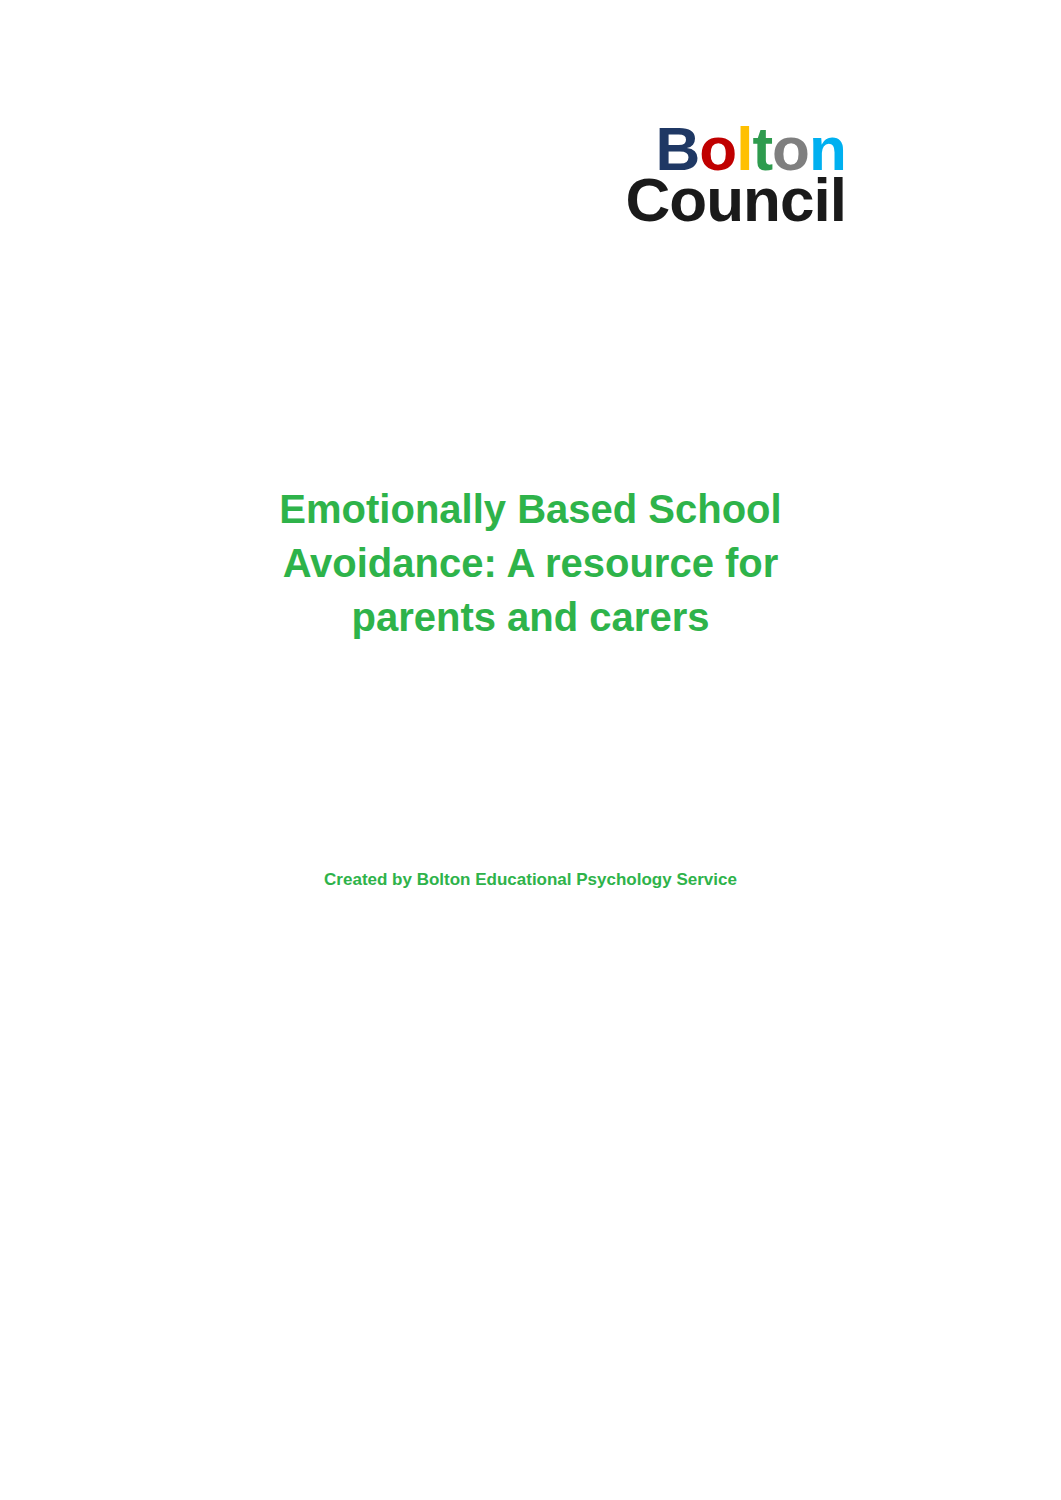Bolton Council
Emotionally Based School Avoidance: A resource for parents and carers
Created by Bolton Educational Psychology Service